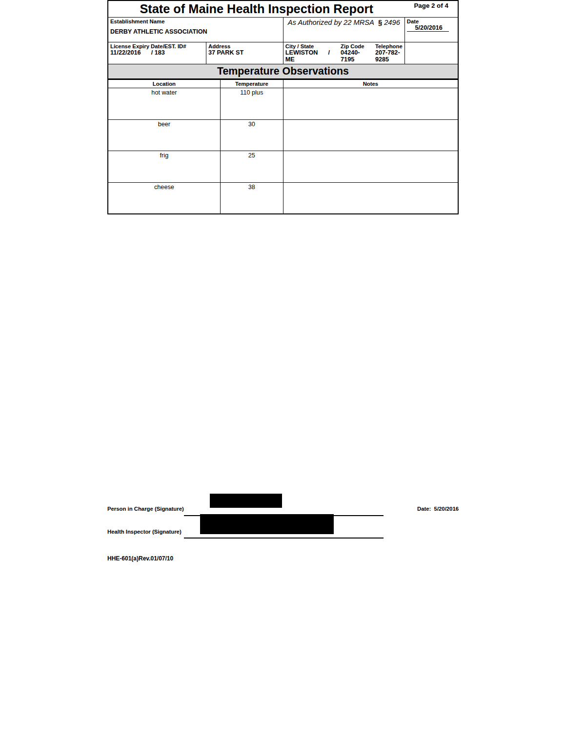| State of Maine Health Inspection Report | Page 2 of 4 |
| Establishment Name DERBY ATHLETIC ASSOCIATION | As Authorized by 22 MRSA § 2496 | Date 5/20/2016 |
| License Expiry Date/EST. ID# 11/22/2016 / 183 | Address 37 PARK ST | / City / State LEWISTON / ME / Zip Code 04240-7195 / Telephone 207-782-9285 / | |
| Temperature Observations |
| Location | Temperature | Notes |
| hot water | 110 plus | |
| beer | 30 | |
| frig | 25 | |
| cheese | 38 | |
| Person in Charge (Signature) | | Date: 5/20/2016 |
| Health Inspector (Signature) | | |
HHE-601(a)Rev.01/07/10